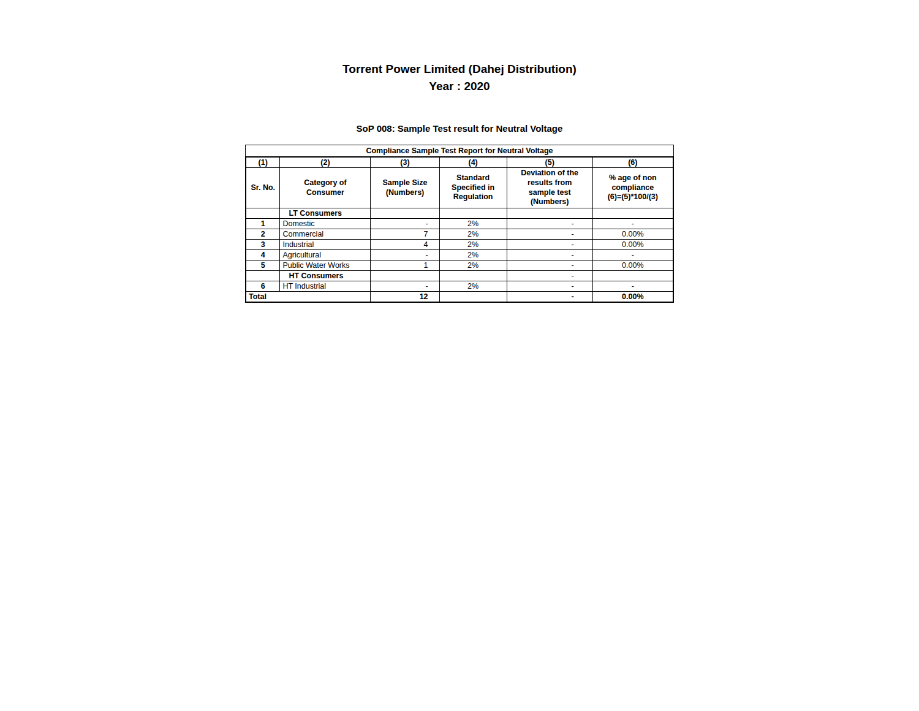Torrent Power Limited (Dahej Distribution)
Year : 2020
SoP 008: Sample Test result for Neutral Voltage
Compliance Sample Test Report for Neutral Voltage
| (1) | (2) | (3) | (4) | (5) | (6) |
| --- | --- | --- | --- | --- | --- |
| Sr. No. | Category of Consumer | Sample Size (Numbers) | Standard Specified in Regulation | Deviation of the results from sample test (Numbers) | % age of non compliance (6)=(5)*100/(3) |
| | LT Consumers | | | | |
| 1 | Domestic | - | 2% | - | - |
| 2 | Commercial | 7 | 2% | - | 0.00% |
| 3 | Industrial | 4 | 2% | - | 0.00% |
| 4 | Agricultural | - | 2% | - | - |
| 5 | Public Water Works | 1 | 2% | - | 0.00% |
| | HT Consumers | | | - | |
| 6 | HT Industrial | - | 2% | - | - |
| Total | 12 | | - | 0.00% |